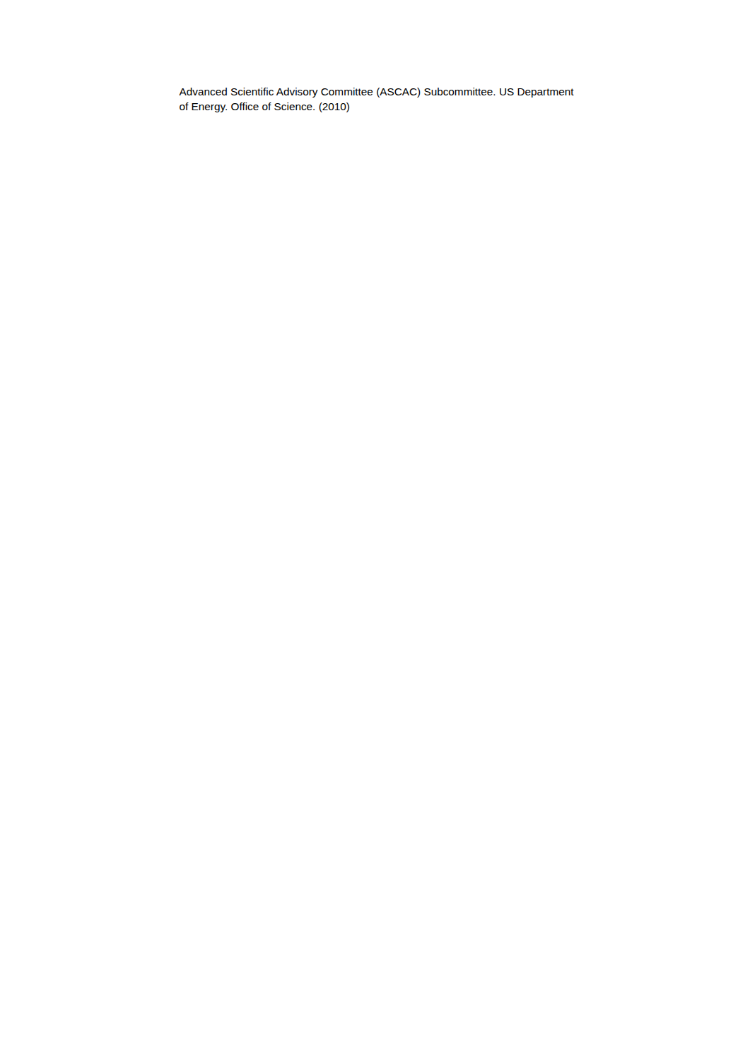Advanced Scientific Advisory Committee (ASCAC) Subcommittee. US Department of Energy. Office of Science. (2010)